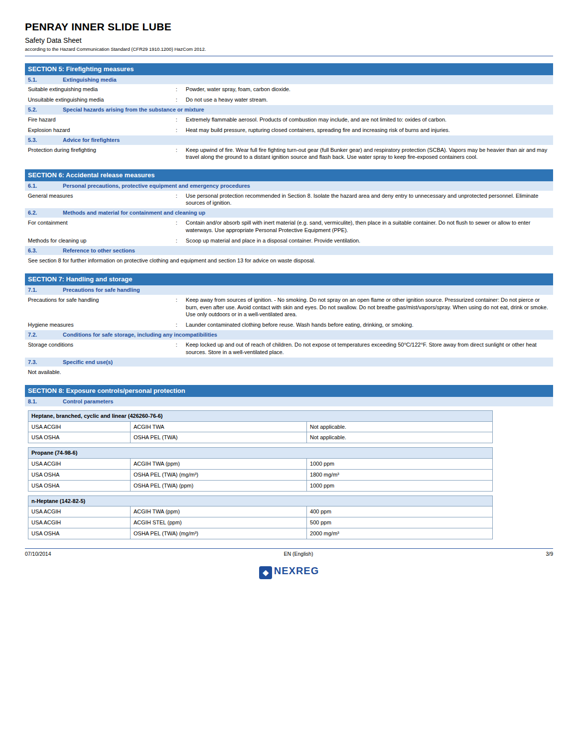PENRAY INNER SLIDE LUBE
Safety Data Sheet
according to the Hazard Communication Standard (CFR29 1910.1200) HazCom 2012.
SECTION 5: Firefighting measures
5.1. Extinguishing media
| Suitable extinguishing media | : | Powder, water spray, foam, carbon dioxide. |
| Unsuitable extinguishing media | : | Do not use a heavy water stream. |
5.2. Special hazards arising from the substance or mixture
| Fire hazard | : | Extremely flammable aerosol. Products of combustion may include, and are not limited to: oxides of carbon. |
| Explosion hazard | : | Heat may build pressure, rupturing closed containers, spreading fire and increasing risk of burns and injuries. |
5.3. Advice for firefighters
| Protection during firefighting | : | Keep upwind of fire. Wear full fire fighting turn-out gear (full Bunker gear) and respiratory protection (SCBA). Vapors may be heavier than air and may travel along the ground to a distant ignition source and flash back. Use water spray to keep fire-exposed containers cool. |
SECTION 6: Accidental release measures
6.1. Personal precautions, protective equipment and emergency procedures
| General measures | : | Use personal protection recommended in Section 8. Isolate the hazard area and deny entry to unnecessary and unprotected personnel. Eliminate sources of ignition. |
6.2. Methods and material for containment and cleaning up
| For containment | : | Contain and/or absorb spill with inert material (e.g. sand, vermiculite), then place in a suitable container. Do not flush to sewer or allow to enter waterways. Use appropriate Personal Protective Equipment (PPE). |
| Methods for cleaning up | : | Scoop up material and place in a disposal container. Provide ventilation. |
6.3. Reference to other sections
See section 8 for further information on protective clothing and equipment and section 13 for advice on waste disposal.
SECTION 7: Handling and storage
7.1. Precautions for safe handling
| Precautions for safe handling | : | Keep away from sources of ignition. - No smoking. Do not spray on an open flame or other ignition source. Pressurized container: Do not pierce or burn, even after use. Avoid contact with skin and eyes. Do not swallow. Do not breathe gas/mist/vapors/spray. When using do not eat, drink or smoke. Use only outdoors or in a well-ventilated area. |
| Hygiene measures | : | Launder contaminated clothing before reuse. Wash hands before eating, drinking, or smoking. |
7.2. Conditions for safe storage, including any incompatibilities
| Storage conditions | : | Keep locked up and out of reach of children. Do not expose ot temperatures exceeding 50°C/122°F. Store away from direct sunlight or other heat sources. Store in a well-ventilated place. |
7.3. Specific end use(s)
Not available.
SECTION 8: Exposure controls/personal protection
8.1. Control parameters
| Heptane, branched, cyclic and linear (426260-76-6) |
| --- |
| USA ACGIH | ACGIH TWA | Not applicable. |
| USA OSHA | OSHA PEL (TWA) | Not applicable. |
| Propane (74-98-6) |
| --- |
| USA ACGIH | ACGIH TWA (ppm) | 1000 ppm |
| USA OSHA | OSHA PEL (TWA) (mg/m³) | 1800 mg/m³ |
| USA OSHA | OSHA PEL (TWA) (ppm) | 1000 ppm |
| n-Heptane (142-82-5) |
| --- |
| USA ACGIH | ACGIH TWA (ppm) | 400 ppm |
| USA ACGIH | ACGIH STEL (ppm) | 500 ppm |
| USA OSHA | OSHA PEL (TWA) (mg/m³) | 2000 mg/m³ |
07/10/2014 EN (English) 3/9
◆NEXREG